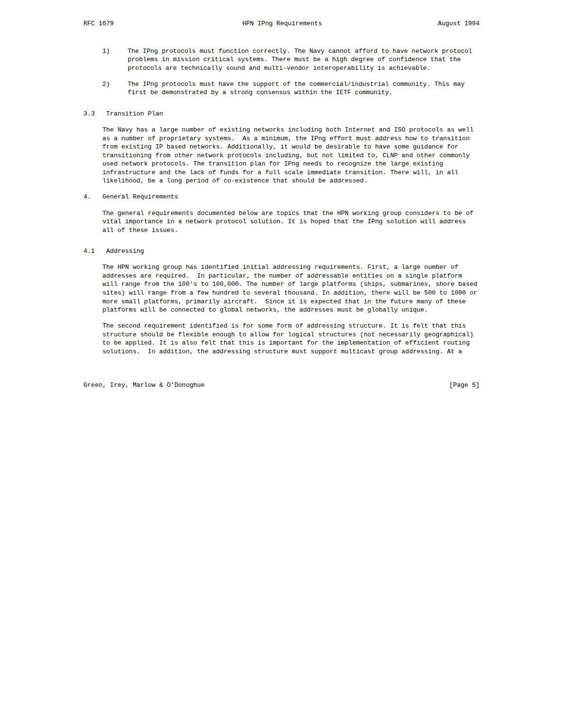RFC 1679 HPN IPng Requirements August 1994
1) The IPng protocols must function correctly. The Navy cannot afford to have network protocol problems in mission critical systems. There must be a high degree of confidence that the protocols are technically sound and multi-vendor interoperability is achievable.
2) The IPng protocols must have the support of the commercial/industrial community. This may first be demonstrated by a strong consensus within the IETF community.
3.3 Transition Plan
The Navy has a large number of existing networks including both Internet and ISO protocols as well as a number of proprietary systems. As a minimum, the IPng effort must address how to transition from existing IP based networks. Additionally, it would be desirable to have some guidance for transitioning from other network protocols including, but not limited to, CLNP and other commonly used network protocols. The transition plan for IPng needs to recognize the large existing infrastructure and the lack of funds for a full scale immediate transition. There will, in all likelihood, be a long period of co-existence that should be addressed.
4. General Requirements
The general requirements documented below are topics that the HPN working group considers to be of vital importance in a network protocol solution. It is hoped that the IPng solution will address all of these issues.
4.1 Addressing
The HPN working group has identified initial addressing requirements. First, a large number of addresses are required. In particular, the number of addressable entities on a single platform will range from the 100's to 100,000. The number of large platforms (ships, submarines, shore based sites) will range from a few hundred to several thousand. In addition, there will be 500 to 1000 or more small platforms, primarily aircraft. Since it is expected that in the future many of these platforms will be connected to global networks, the addresses must be globally unique.
The second requirement identified is for some form of addressing structure. It is felt that this structure should be flexible enough to allow for logical structures (not necessarily geographical) to be applied. It is also felt that this is important for the implementation of efficient routing solutions. In addition, the addressing structure must support multicast group addressing. At a
Green, Irey, Marlow & O'Donoghue [Page 5]